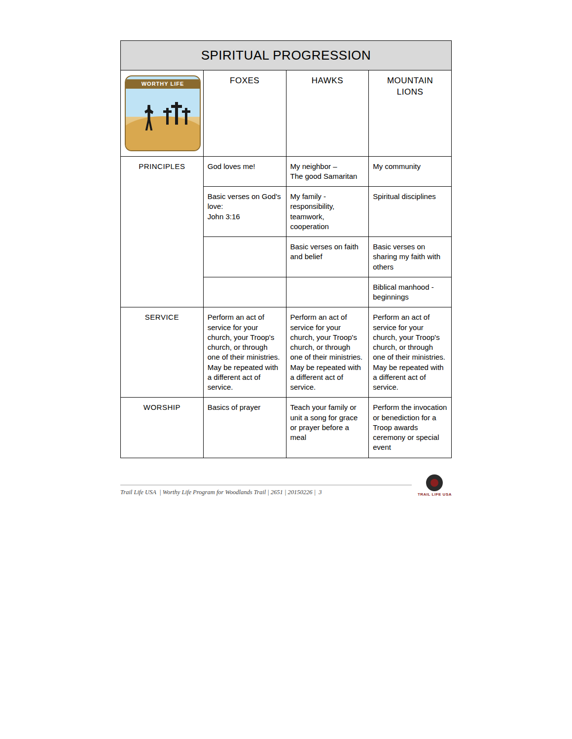| SPIRITUAL PROGRESSION |
| --- |
| WORTHY LIFE | FOXES | HAWKS | MOUNTAIN LIONS |
| PRINCIPLES | God loves me! | My neighbor – The good Samaritan | My community |
| Basic verses on God's love: John 3:16 | My family - responsibility, teamwork, cooperation | Spiritual disciplines |
| | Basic verses on faith and belief | Basic verses on sharing my faith with others |
| | | Biblical manhood - beginnings |
| SERVICE | Perform an act of service for your church, your Troop's church, or through one of their ministries. May be repeated with a different act of service. | Perform an act of service for your church, your Troop's church, or through one of their ministries. May be repeated with a different act of service. | Perform an act of service for your church, your Troop's church, or through one of their ministries. May be repeated with a different act of service. |
| WORSHIP | Basics of prayer | Teach your family or unit a song for grace or prayer before a meal | Perform the invocation or benediction for a Troop awards ceremony or special event |
Trail Life USA | Worthy Life Program for Woodlands Trail | 2651 | 20150226 | 3
TRAIL LIFE USA